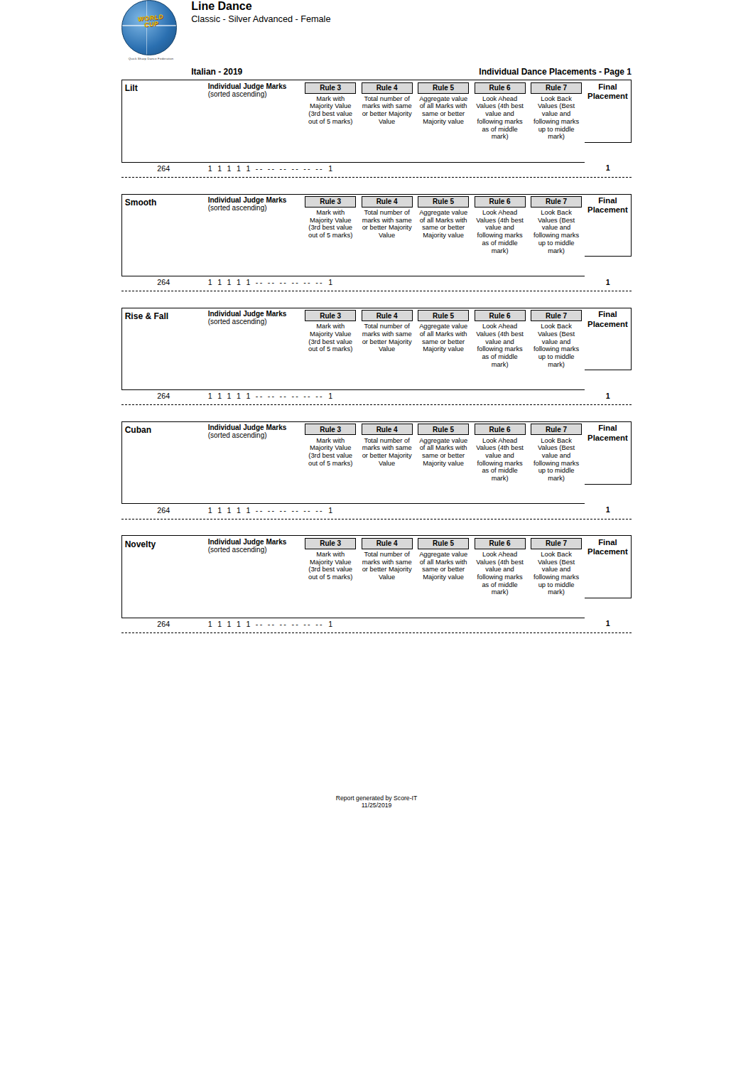WORLD
CUP
Quick Sharp Dance Federation
Line Dance
Classic - Silver Advanced - Female
Italian - 2019 Individual Dance Placements - Page 1
| Lilt | Individual Judge Marks (sorted ascending) | Rule 3 Mark with Majority Value (3rd best value out of 5 marks) | Rule 4 Total number of marks with same or better Majority Value | Rule 5 Aggregate value of all Marks with same or better Majority value | Rule 6 Look Ahead Values (4th best value and following marks as of middle mark) | Rule 7 Look Back Values (Best value and following marks up to middle mark) | Final Placement |
| 264 | 1 1 1 1 1 -- -- -- -- -- -- | 1 | | | | | 1 |
| Smooth | Individual Judge Marks (sorted ascending) | Rule 3 Mark with Majority Value (3rd best value out of 5 marks) | Rule 4 Total number of marks with same or better Majority Value | Rule 5 Aggregate value of all Marks with same or better Majority value | Rule 6 Look Ahead Values (4th best value and following marks as of middle mark) | Rule 7 Look Back Values (Best value and following marks up to middle mark) | Final Placement |
| 264 | 1 1 1 1 1 -- -- -- -- -- -- | 1 | | | | | 1 |
| Rise & Fall | Individual Judge Marks (sorted ascending) | Rule 3 Mark with Majority Value (3rd best value out of 5 marks) | Rule 4 Total number of marks with same or better Majority Value | Rule 5 Aggregate value of all Marks with same or better Majority value | Rule 6 Look Ahead Values (4th best value and following marks as of middle mark) | Rule 7 Look Back Values (Best value and following marks up to middle mark) | Final Placement |
| 264 | 1 1 1 1 1 -- -- -- -- -- -- | 1 | | | | | 1 |
| Cuban | Individual Judge Marks (sorted ascending) | Rule 3 Mark with Majority Value (3rd best value out of 5 marks) | Rule 4 Total number of marks with same or better Majority Value | Rule 5 Aggregate value of all Marks with same or better Majority value | Rule 6 Look Ahead Values (4th best value and following marks as of middle mark) | Rule 7 Look Back Values (Best value and following marks up to middle mark) | Final Placement |
| 264 | 1 1 1 1 1 -- -- -- -- -- -- | 1 | | | | | 1 |
| Novelty | Individual Judge Marks (sorted ascending) | Rule 3 Mark with Majority Value (3rd best value out of 5 marks) | Rule 4 Total number of marks with same or better Majority Value | Rule 5 Aggregate value of all Marks with same or better Majority value | Rule 6 Look Ahead Values (4th best value and following marks as of middle mark) | Rule 7 Look Back Values (Best value and following marks up to middle mark) | Final Placement |
| 264 | 1 1 1 1 1 -- -- -- -- -- -- | 1 | | | | | 1 |
Report generated by Score-IT
11/25/2019